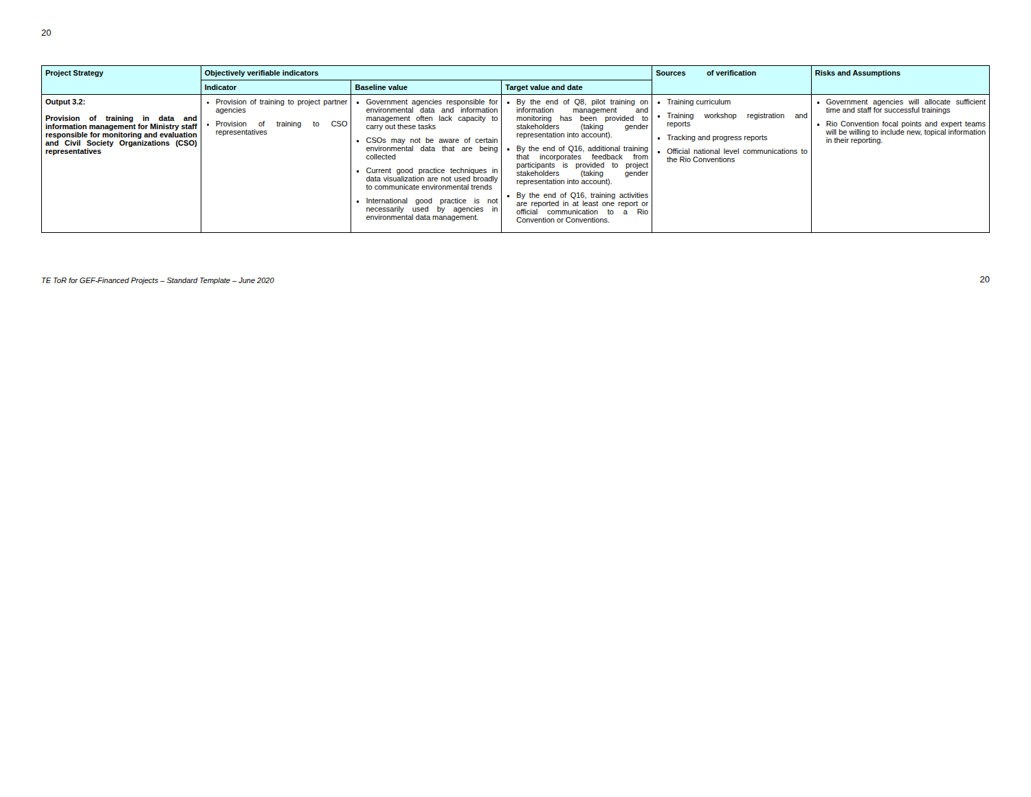20
| Project Strategy | Objectively verifiable indicators | Sources of verification | Risks and Assumptions |
| --- | --- | --- | --- |
| Indicator | Baseline value | Target value and date |
| Output 3.2: Provision of training in data and information management for Ministry staff responsible for monitoring and evaluation and Civil Society Organizations (CSO) representatives | Provision of training to project partner agencies Provision of training to CSO representatives | Government agencies responsible for environmental data and information management often lack capacity to carry out these tasks CSOs may not be aware of certain environmental data that are being collected Current good practice techniques in data visualization are not used broadly to communicate environmental trends International good practice is not necessarily used by agencies in environmental data management. | By the end of Q8, pilot training on information management and monitoring has been provided to stakeholders (taking gender representation into account). By the end of Q16, additional training that incorporates feedback from participants is provided to project stakeholders (taking gender representation into account). By the end of Q16, training activities are reported in at least one report or official communication to a Rio Convention or Conventions. | Training curriculum Training workshop registration and reports Tracking and progress reports Official national level communications to the Rio Conventions | Government agencies will allocate sufficient time and staff for successful trainings Rio Convention focal points and expert teams will be willing to include new, topical information in their reporting. |
TE ToR for GEF-Financed Projects – Standard Template – June 2020
20